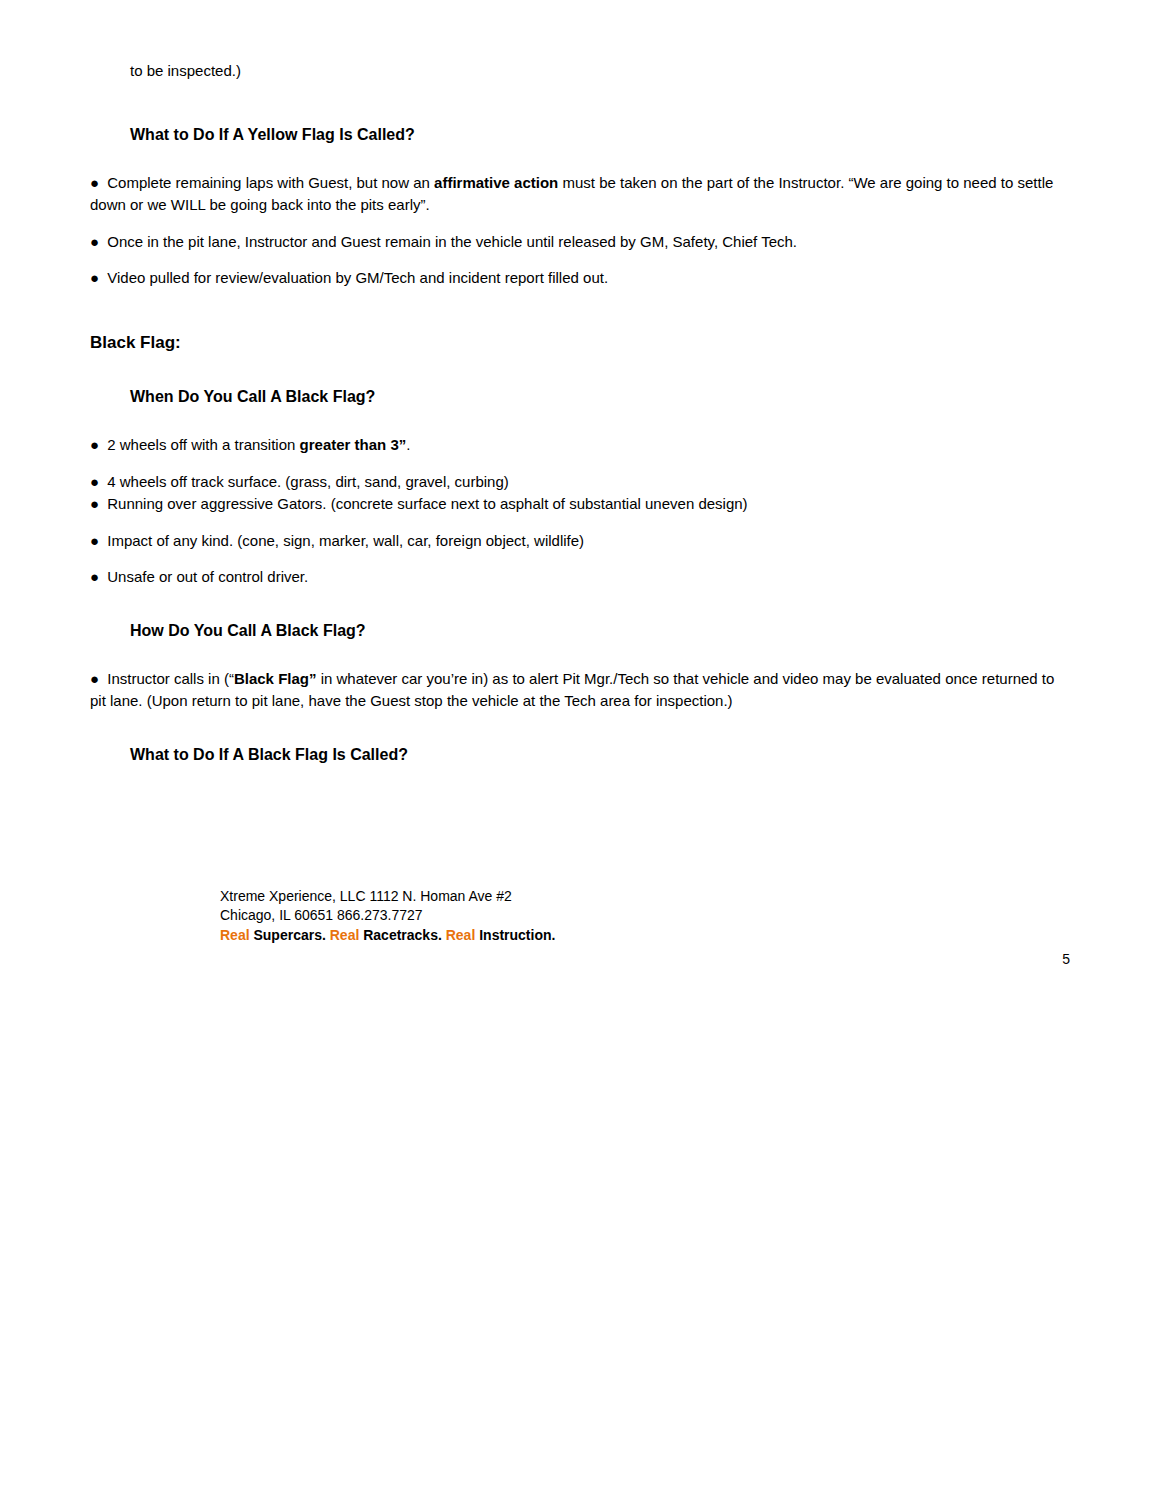to be inspected.)
What to Do If A Yellow Flag Is Called?
● Complete remaining laps with Guest, but now an affirmative action must be taken on the part of the Instructor. “We are going to need to settle down or we WILL be going back into the pits early”.
● Once in the pit lane, Instructor and Guest remain in the vehicle until released by GM, Safety, Chief Tech.
● Video pulled for review/evaluation by GM/Tech and incident report filled out.
Black Flag:
When Do You Call A Black Flag?
● 2 wheels off with a transition greater than 3”.
● 4 wheels off track surface. (grass, dirt, sand, gravel, curbing)
● Running over aggressive Gators. (concrete surface next to asphalt of substantial uneven design)
● Impact of any kind. (cone, sign, marker, wall, car, foreign object, wildlife)
● Unsafe or out of control driver.
How Do You Call A Black Flag?
● Instructor calls in (“Black Flag” in whatever car you’re in) as to alert Pit Mgr./Tech so that vehicle and video may be evaluated once returned to pit lane. (Upon return to pit lane, have the Guest stop the vehicle at the Tech area for inspection.)
What to Do If A Black Flag Is Called?
Xtreme Xperience, LLC 1112 N. Homan Ave #2
Chicago, IL 60651 866.273.7727
Real Supercars. Real Racetracks. Real Instruction.
5